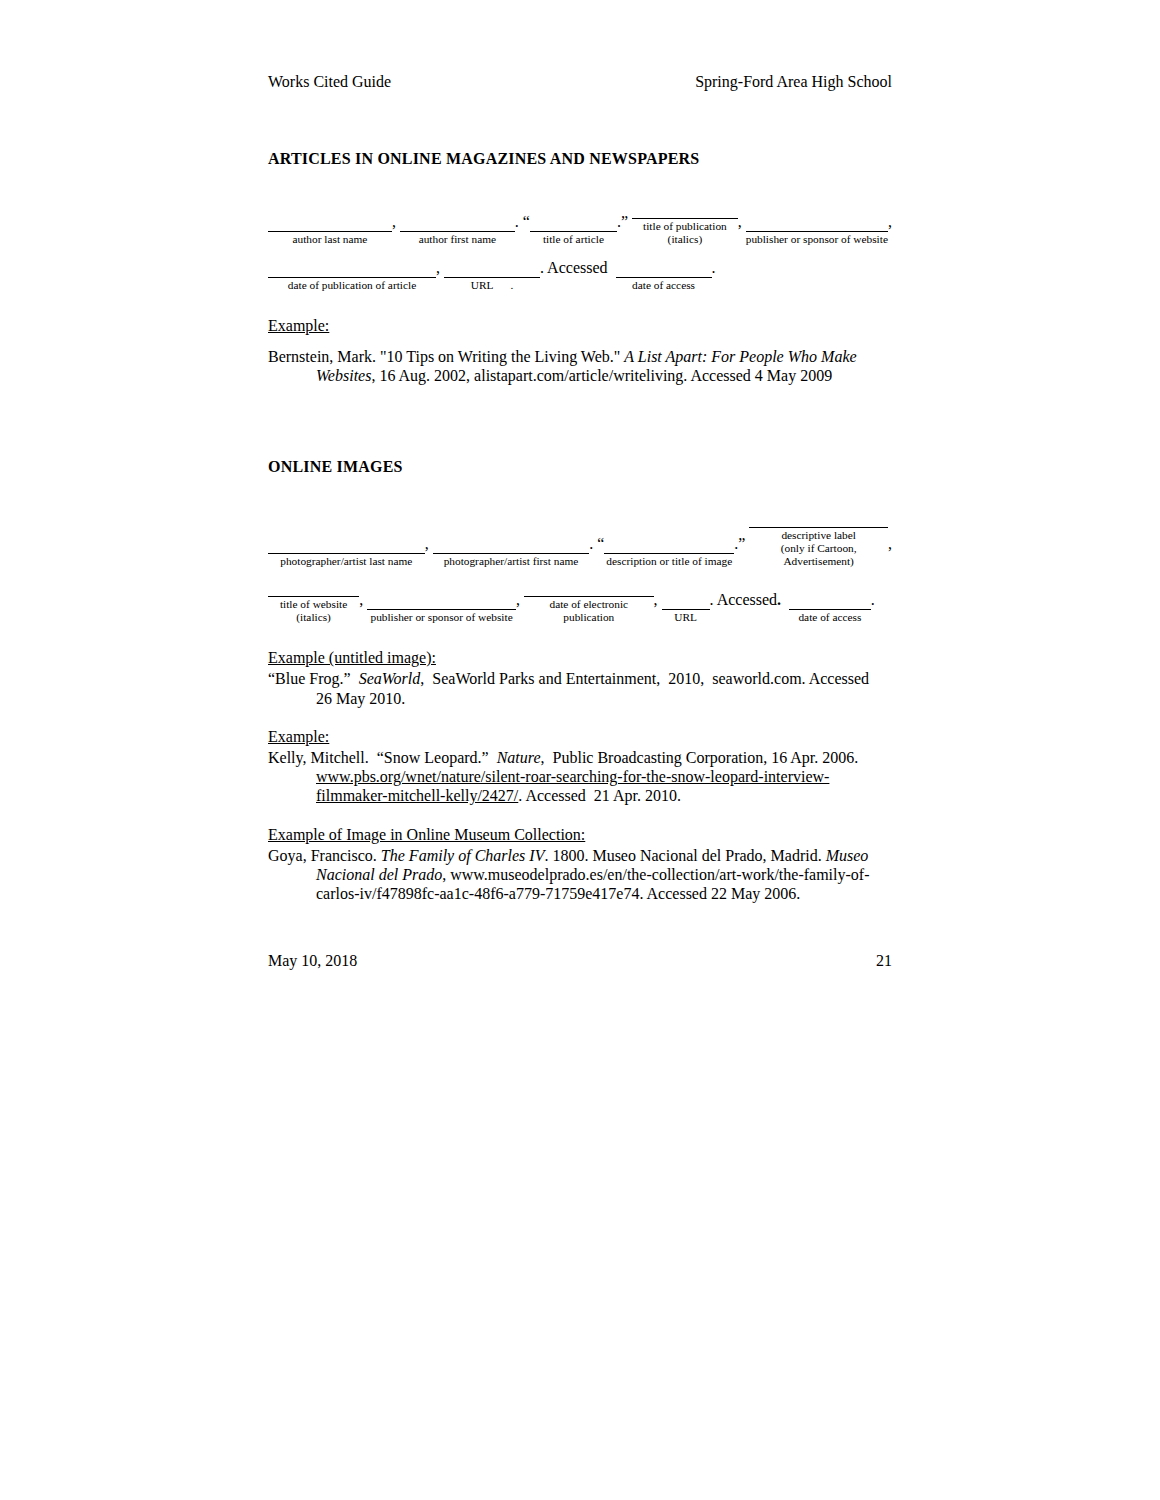Works Cited Guide
Spring-Ford Area High School
ARTICLES IN ONLINE MAGAZINES AND NEWSPAPERS
author last name , author first name . “ title of article .” title of publication(italics) , publisher or sponsor of website ,
date of publication of article , URL . . Accessed date of access .
Example:
Bernstein, Mark. "10 Tips on Writing the Living Web." A List Apart: For People Who Make Websites, 16 Aug. 2002, alistapart.com/article/writeliving. Accessed 4 May 2009
ONLINE IMAGES
photographer/artist last name , photographer/artist first name . “ description or title of image .” descriptive label(only if Cartoon, Advertisement) ,
title of website(italics) , publisher or sponsor of website , date of electronic publication , URL . Accessed. date of access .
Example (untitled image):
“Blue Frog.” SeaWorld, SeaWorld Parks and Entertainment, 2010, seaworld.com. Accessed 26 May 2010.
Example:
Kelly, Mitchell. “Snow Leopard.” Nature, Public Broadcasting Corporation, 16 Apr. 2006. www.pbs.org/wnet/nature/silent-roar-searching-for-the-snow-leopard-interview- filmmaker-mitchell-kelly/2427/. Accessed 21 Apr. 2010.
Example of Image in Online Museum Collection:
Goya, Francisco. The Family of Charles IV. 1800. Museo Nacional del Prado, Madrid. Museo Nacional del Prado, www.museodelprado.es/en/the-collection/art-work/the-family-of- carlos-iv/f47898fc-aa1c-48f6-a779-71759e417e74. Accessed 22 May 2006.
May 10, 2018
21